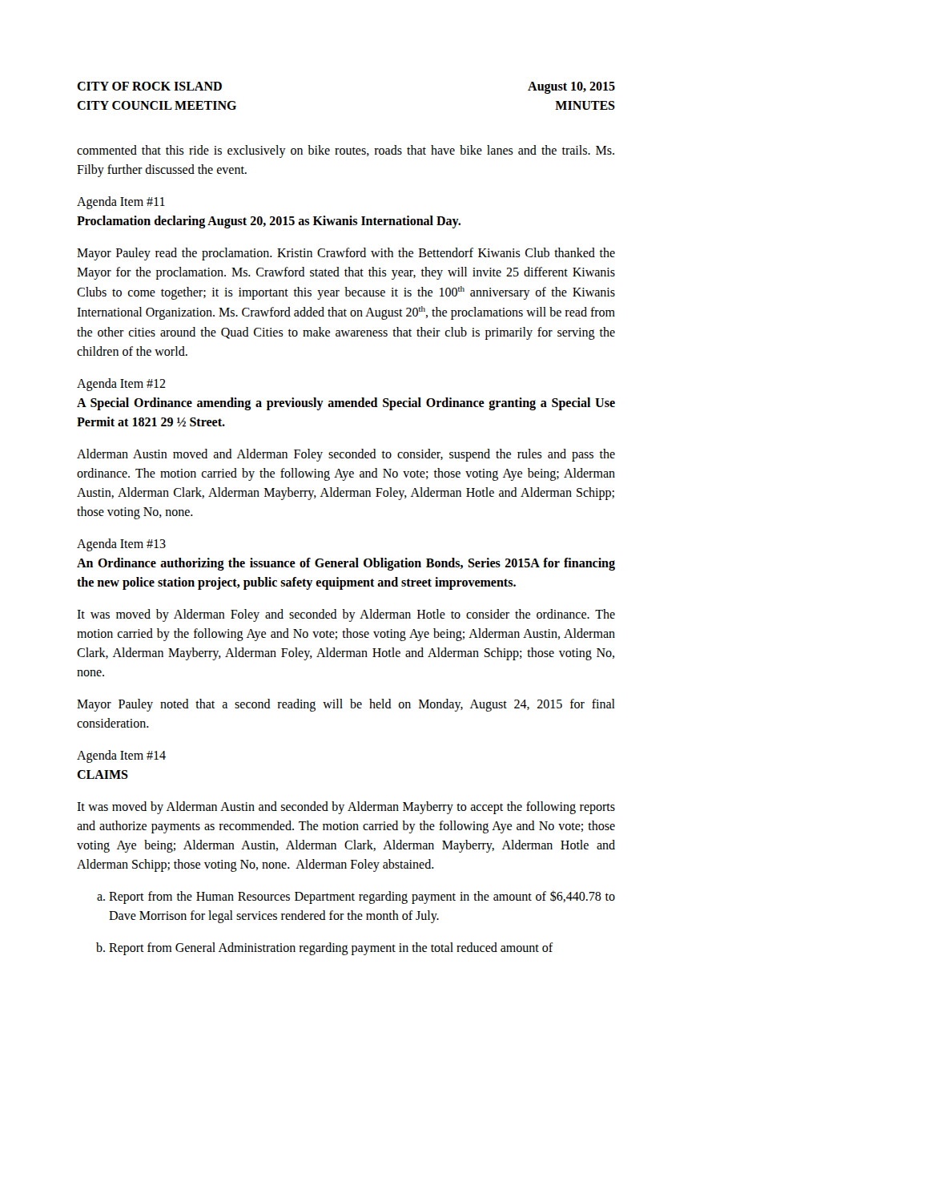CITY OF ROCK ISLAND
CITY COUNCIL MEETING
August 10, 2015
MINUTES
commented that this ride is exclusively on bike routes, roads that have bike lanes and the trails. Ms. Filby further discussed the event.
Agenda Item #11
Proclamation declaring August 20, 2015 as Kiwanis International Day.
Mayor Pauley read the proclamation. Kristin Crawford with the Bettendorf Kiwanis Club thanked the Mayor for the proclamation. Ms. Crawford stated that this year, they will invite 25 different Kiwanis Clubs to come together; it is important this year because it is the 100th anniversary of the Kiwanis International Organization. Ms. Crawford added that on August 20th, the proclamations will be read from the other cities around the Quad Cities to make awareness that their club is primarily for serving the children of the world.
Agenda Item #12
A Special Ordinance amending a previously amended Special Ordinance granting a Special Use Permit at 1821 29 ½ Street.
Alderman Austin moved and Alderman Foley seconded to consider, suspend the rules and pass the ordinance. The motion carried by the following Aye and No vote; those voting Aye being; Alderman Austin, Alderman Clark, Alderman Mayberry, Alderman Foley, Alderman Hotle and Alderman Schipp; those voting No, none.
Agenda Item #13
An Ordinance authorizing the issuance of General Obligation Bonds, Series 2015A for financing the new police station project, public safety equipment and street improvements.
It was moved by Alderman Foley and seconded by Alderman Hotle to consider the ordinance. The motion carried by the following Aye and No vote; those voting Aye being; Alderman Austin, Alderman Clark, Alderman Mayberry, Alderman Foley, Alderman Hotle and Alderman Schipp; those voting No, none.
Mayor Pauley noted that a second reading will be held on Monday, August 24, 2015 for final consideration.
Agenda Item #14
CLAIMS
It was moved by Alderman Austin and seconded by Alderman Mayberry to accept the following reports and authorize payments as recommended. The motion carried by the following Aye and No vote; those voting Aye being; Alderman Austin, Alderman Clark, Alderman Mayberry, Alderman Hotle and Alderman Schipp; those voting No, none. Alderman Foley abstained.
Report from the Human Resources Department regarding payment in the amount of $6,440.78 to Dave Morrison for legal services rendered for the month of July.
Report from General Administration regarding payment in the total reduced amount of